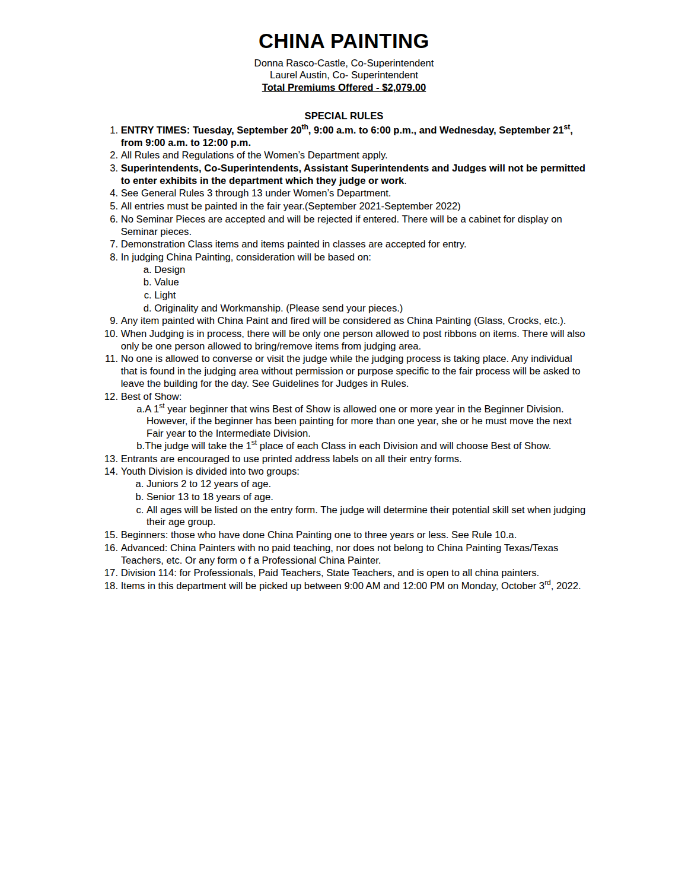CHINA PAINTING
Donna Rasco-Castle, Co-Superintendent
Laurel Austin, Co- Superintendent
Total Premiums Offered - $2,079.00
SPECIAL RULES
ENTRY TIMES: Tuesday, September 20th, 9:00 a.m. to 6:00 p.m., and Wednesday, September 21st, from 9:00 a.m. to 12:00 p.m.
All Rules and Regulations of the Women’s Department apply.
Superintendents, Co-Superintendents, Assistant Superintendents and Judges will not be permitted to enter exhibits in the department which they judge or work.
See General Rules 3 through 13 under Women’s Department.
All entries must be painted in the fair year.(September 2021-September 2022)
No Seminar Pieces are accepted and will be rejected if entered. There will be a cabinet for display on Seminar pieces.
Demonstration Class items and items painted in classes are accepted for entry.
In judging China Painting, consideration will be based on:
Design
Value
Light
Originality and Workmanship. (Please send your pieces.)
Any item painted with China Paint and fired will be considered as China Painting (Glass, Crocks, etc.).
When Judging is in process, there will be only one person allowed to post ribbons on items. There will also only be one person allowed to bring/remove items from judging area.
No one is allowed to converse or visit the judge while the judging process is taking place. Any individual that is found in the judging area without permission or purpose specific to the fair process will be asked to leave the building for the day. See Guidelines for Judges in Rules.
Best of Show:
a.A 1st year beginner that wins Best of Show is allowed one or more year in the Beginner Division.
However, if the beginner has been painting for more than one year, she or he must move the next Fair year to the Intermediate Division.
b.The judge will take the 1st place of each Class in each Division and will choose Best of Show.
Entrants are encouraged to use printed address labels on all their entry forms.
Youth Division is divided into two groups:
Juniors 2 to 12 years of age.
Senior 13 to 18 years of age.
All ages will be listed on the entry form. The judge will determine their potential skill set when judging their age group.
Beginners: those who have done China Painting one to three years or less. See Rule 10.a.
Advanced: China Painters with no paid teaching, nor does not belong to China Painting Texas/Texas Teachers, etc. Or any form o f a Professional China Painter.
Division 114: for Professionals, Paid Teachers, State Teachers, and is open to all china painters.
Items in this department will be picked up between 9:00 AM and 12:00 PM on Monday, October 3rd, 2022.